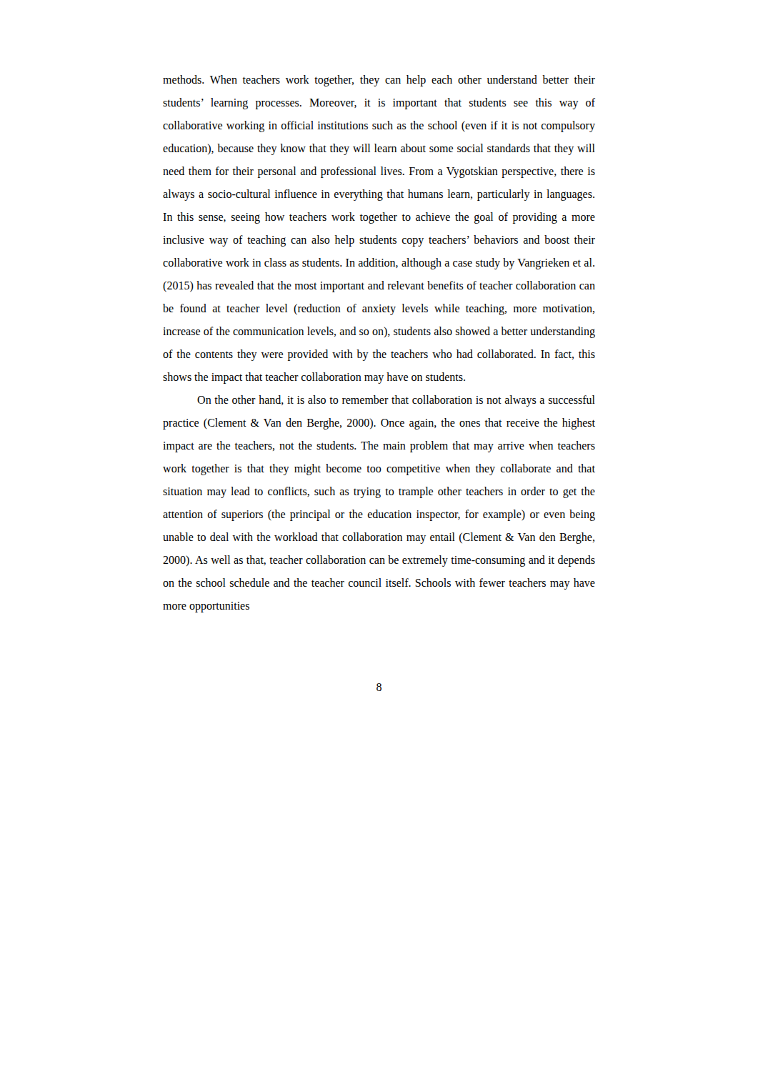methods. When teachers work together, they can help each other understand better their students’ learning processes. Moreover, it is important that students see this way of collaborative working in official institutions such as the school (even if it is not compulsory education), because they know that they will learn about some social standards that they will need them for their personal and professional lives. From a Vygotskian perspective, there is always a socio-cultural influence in everything that humans learn, particularly in languages. In this sense, seeing how teachers work together to achieve the goal of providing a more inclusive way of teaching can also help students copy teachers’ behaviors and boost their collaborative work in class as students. In addition, although a case study by Vangrieken et al. (2015) has revealed that the most important and relevant benefits of teacher collaboration can be found at teacher level (reduction of anxiety levels while teaching, more motivation, increase of the communication levels, and so on), students also showed a better understanding of the contents they were provided with by the teachers who had collaborated. In fact, this shows the impact that teacher collaboration may have on students.
On the other hand, it is also to remember that collaboration is not always a successful practice (Clement & Van den Berghe, 2000). Once again, the ones that receive the highest impact are the teachers, not the students. The main problem that may arrive when teachers work together is that they might become too competitive when they collaborate and that situation may lead to conflicts, such as trying to trample other teachers in order to get the attention of superiors (the principal or the education inspector, for example) or even being unable to deal with the workload that collaboration may entail (Clement & Van den Berghe, 2000). As well as that, teacher collaboration can be extremely time-consuming and it depends on the school schedule and the teacher council itself. Schools with fewer teachers may have more opportunities
8